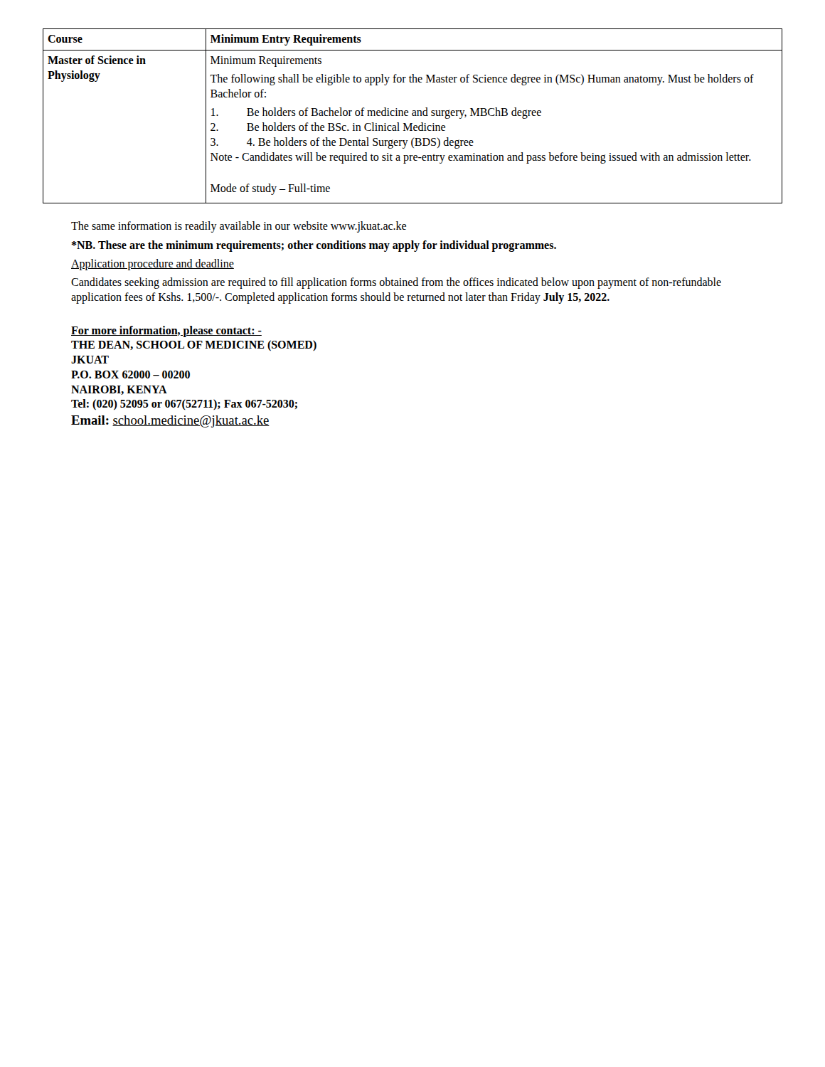| Course | Minimum Entry Requirements |
| --- | --- |
| Master of Science in Physiology | Minimum Requirements The following shall be eligible to apply for the Master of Science degree in (MSc) Human anatomy. Must be holders of Bachelor of: 1. Be holders of Bachelor of medicine and surgery, MBChB degree 2. Be holders of the BSc. in Clinical Medicine 3. 4. Be holders of the Dental Surgery (BDS) degree Note - Candidates will be required to sit a pre-entry examination and pass before being issued with an admission letter. Mode of study – Full-time |
The same information is readily available in our website www.jkuat.ac.ke
*NB. These are the minimum requirements; other conditions may apply for individual programmes.
Application procedure and deadline
Candidates seeking admission are required to fill application forms obtained from the offices indicated below upon payment of non-refundable application fees of Kshs. 1,500/-. Completed application forms should be returned not later than Friday July 15, 2022.
For more information, please contact: -
THE DEAN, SCHOOL OF MEDICINE (SOMED)
JKUAT
P.O. BOX 62000 – 00200
NAIROBI, KENYA
Tel: (020) 52095 or 067(52711); Fax 067-52030;
Email: school.medicine@jkuat.ac.ke